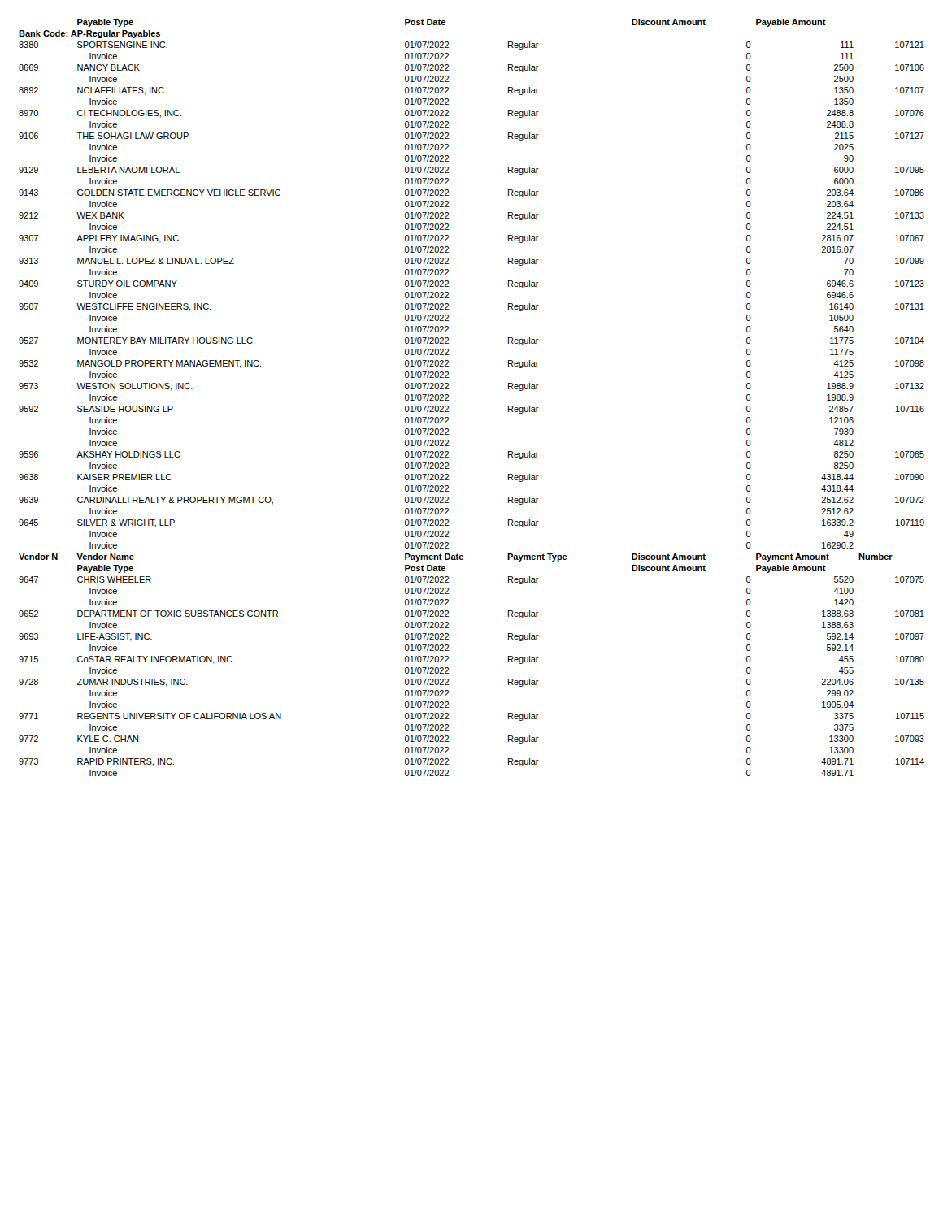| | Payable Type | Post Date | | Discount Amount | Payable Amount | |
| Bank Code: AP-Regular Payables |
| 8380 | SPORTSENGINE INC. | 01/07/2022 | Regular | 0 | 111 | 107121 |
| | Invoice | 01/07/2022 | | 0 | 111 | |
| 8669 | NANCY BLACK | 01/07/2022 | Regular | 0 | 2500 | 107106 |
| | Invoice | 01/07/2022 | | 0 | 2500 | |
| 8892 | NCI AFFILIATES, INC. | 01/07/2022 | Regular | 0 | 1350 | 107107 |
| | Invoice | 01/07/2022 | | 0 | 1350 | |
| 8970 | CI TECHNOLOGIES, INC. | 01/07/2022 | Regular | 0 | 2488.8 | 107076 |
| | Invoice | 01/07/2022 | | 0 | 2488.8 | |
| 9106 | THE SOHAGI LAW GROUP | 01/07/2022 | Regular | 0 | 2115 | 107127 |
| | Invoice | 01/07/2022 | | 0 | 2025 | |
| | Invoice | 01/07/2022 | | 0 | 90 | |
| 9129 | LEBERTA NAOMI LORAL | 01/07/2022 | Regular | 0 | 6000 | 107095 |
| | Invoice | 01/07/2022 | | 0 | 6000 | |
| 9143 | GOLDEN STATE EMERGENCY VEHICLE SERVIC | 01/07/2022 | Regular | 0 | 203.64 | 107086 |
| | Invoice | 01/07/2022 | | 0 | 203.64 | |
| 9212 | WEX BANK | 01/07/2022 | Regular | 0 | 224.51 | 107133 |
| | Invoice | 01/07/2022 | | 0 | 224.51 | |
| 9307 | APPLEBY IMAGING, INC. | 01/07/2022 | Regular | 0 | 2816.07 | 107067 |
| | Invoice | 01/07/2022 | | 0 | 2816.07 | |
| 9313 | MANUEL L. LOPEZ & LINDA L. LOPEZ | 01/07/2022 | Regular | 0 | 70 | 107099 |
| | Invoice | 01/07/2022 | | 0 | 70 | |
| 9409 | STURDY OIL COMPANY | 01/07/2022 | Regular | 0 | 6946.6 | 107123 |
| | Invoice | 01/07/2022 | | 0 | 6946.6 | |
| 9507 | WESTCLIFFE ENGINEERS, INC. | 01/07/2022 | Regular | 0 | 16140 | 107131 |
| | Invoice | 01/07/2022 | | 0 | 10500 | |
| | Invoice | 01/07/2022 | | 0 | 5640 | |
| 9527 | MONTEREY BAY MILITARY HOUSING LLC | 01/07/2022 | Regular | 0 | 11775 | 107104 |
| | Invoice | 01/07/2022 | | 0 | 11775 | |
| 9532 | MANGOLD PROPERTY MANAGEMENT, INC. | 01/07/2022 | Regular | 0 | 4125 | 107098 |
| | Invoice | 01/07/2022 | | 0 | 4125 | |
| 9573 | WESTON SOLUTIONS, INC. | 01/07/2022 | Regular | 0 | 1988.9 | 107132 |
| | Invoice | 01/07/2022 | | 0 | 1988.9 | |
| 9592 | SEASIDE HOUSING LP | 01/07/2022 | Regular | 0 | 24857 | 107116 |
| | Invoice | 01/07/2022 | | 0 | 12106 | |
| | Invoice | 01/07/2022 | | 0 | 7939 | |
| | Invoice | 01/07/2022 | | 0 | 4812 | |
| 9596 | AKSHAY HOLDINGS LLC | 01/07/2022 | Regular | 0 | 8250 | 107065 |
| | Invoice | 01/07/2022 | | 0 | 8250 | |
| 9638 | KAISER PREMIER LLC | 01/07/2022 | Regular | 0 | 4318.44 | 107090 |
| | Invoice | 01/07/2022 | | 0 | 4318.44 | |
| 9639 | CARDINALLI REALTY & PROPERTY MGMT CO, | 01/07/2022 | Regular | 0 | 2512.62 | 107072 |
| | Invoice | 01/07/2022 | | 0 | 2512.62 | |
| 9645 | SILVER & WRIGHT, LLP | 01/07/2022 | Regular | 0 | 16339.2 | 107119 |
| | Invoice | 01/07/2022 | | 0 | 49 | |
| | Invoice | 01/07/2022 | | 0 | 16290.2 | |
| Vendor N | Vendor Name | Payment Date | Payment Type | Discount Amount | Payment Amount | Number |
| | Payable Type | Post Date | | Discount Amount | Payable Amount | |
| 9647 | CHRIS WHEELER | 01/07/2022 | Regular | 0 | 5520 | 107075 |
| | Invoice | 01/07/2022 | | 0 | 4100 | |
| | Invoice | 01/07/2022 | | 0 | 1420 | |
| 9652 | DEPARTMENT OF TOXIC SUBSTANCES CONTR | 01/07/2022 | Regular | 0 | 1388.63 | 107081 |
| | Invoice | 01/07/2022 | | 0 | 1388.63 | |
| 9693 | LIFE-ASSIST, INC. | 01/07/2022 | Regular | 0 | 592.14 | 107097 |
| | Invoice | 01/07/2022 | | 0 | 592.14 | |
| 9715 | CoSTAR REALTY INFORMATION, INC. | 01/07/2022 | Regular | 0 | 455 | 107080 |
| | Invoice | 01/07/2022 | | 0 | 455 | |
| 9728 | ZUMAR INDUSTRIES, INC. | 01/07/2022 | Regular | 0 | 2204.06 | 107135 |
| | Invoice | 01/07/2022 | | 0 | 299.02 | |
| | Invoice | 01/07/2022 | | 0 | 1905.04 | |
| 9771 | REGENTS UNIVERSITY OF CALIFORNIA LOS AN | 01/07/2022 | Regular | 0 | 3375 | 107115 |
| | Invoice | 01/07/2022 | | 0 | 3375 | |
| 9772 | KYLE C. CHAN | 01/07/2022 | Regular | 0 | 13300 | 107093 |
| | Invoice | 01/07/2022 | | 0 | 13300 | |
| 9773 | RAPID PRINTERS, INC. | 01/07/2022 | Regular | 0 | 4891.71 | 107114 |
| | Invoice | 01/07/2022 | | 0 | 4891.71 | |